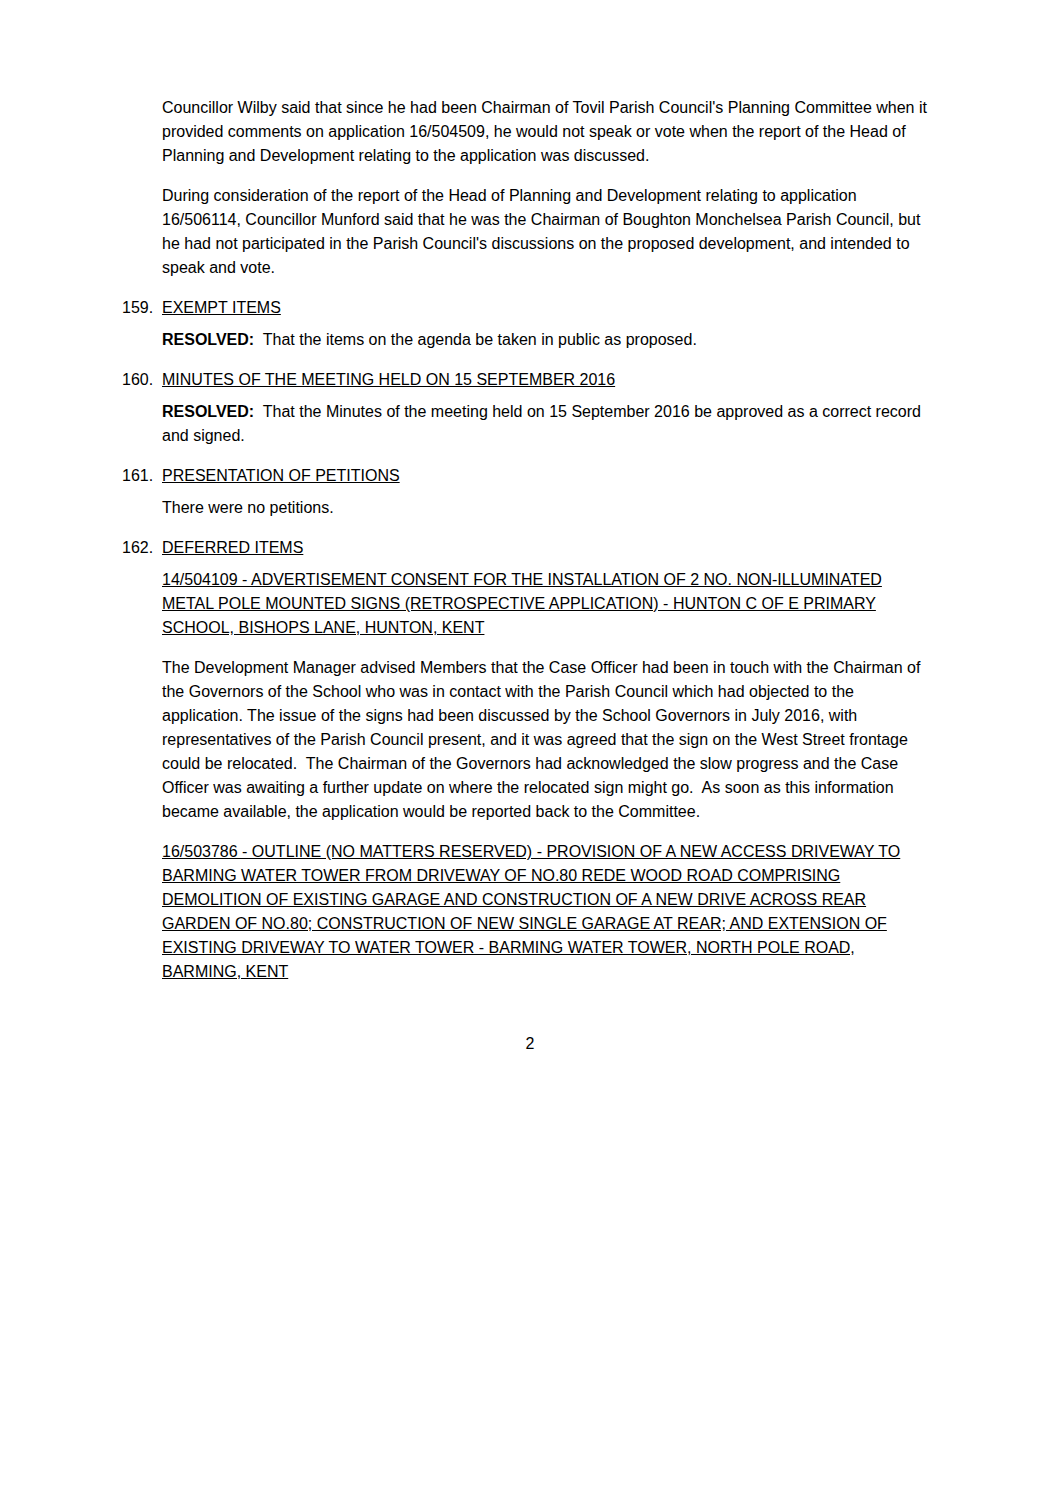Councillor Wilby said that since he had been Chairman of Tovil Parish Council's Planning Committee when it provided comments on application 16/504509, he would not speak or vote when the report of the Head of Planning and Development relating to the application was discussed.
During consideration of the report of the Head of Planning and Development relating to application 16/506114, Councillor Munford said that he was the Chairman of Boughton Monchelsea Parish Council, but he had not participated in the Parish Council's discussions on the proposed development, and intended to speak and vote.
159.
EXEMPT ITEMS
RESOLVED: That the items on the agenda be taken in public as proposed.
160.
MINUTES OF THE MEETING HELD ON 15 SEPTEMBER 2016
RESOLVED: That the Minutes of the meeting held on 15 September 2016 be approved as a correct record and signed.
161.
PRESENTATION OF PETITIONS
There were no petitions.
162.
DEFERRED ITEMS
14/504109 - ADVERTISEMENT CONSENT FOR THE INSTALLATION OF 2 NO. NON-ILLUMINATED METAL POLE MOUNTED SIGNS (RETROSPECTIVE APPLICATION) - HUNTON C OF E PRIMARY SCHOOL, BISHOPS LANE, HUNTON, KENT
The Development Manager advised Members that the Case Officer had been in touch with the Chairman of the Governors of the School who was in contact with the Parish Council which had objected to the application. The issue of the signs had been discussed by the School Governors in July 2016, with representatives of the Parish Council present, and it was agreed that the sign on the West Street frontage could be relocated. The Chairman of the Governors had acknowledged the slow progress and the Case Officer was awaiting a further update on where the relocated sign might go. As soon as this information became available, the application would be reported back to the Committee.
16/503786 - OUTLINE (NO MATTERS RESERVED) - PROVISION OF A NEW ACCESS DRIVEWAY TO BARMING WATER TOWER FROM DRIVEWAY OF NO.80 REDE WOOD ROAD COMPRISING DEMOLITION OF EXISTING GARAGE AND CONSTRUCTION OF A NEW DRIVE ACROSS REAR GARDEN OF NO.80; CONSTRUCTION OF NEW SINGLE GARAGE AT REAR; AND EXTENSION OF EXISTING DRIVEWAY TO WATER TOWER - BARMING WATER TOWER, NORTH POLE ROAD, BARMING, KENT
2